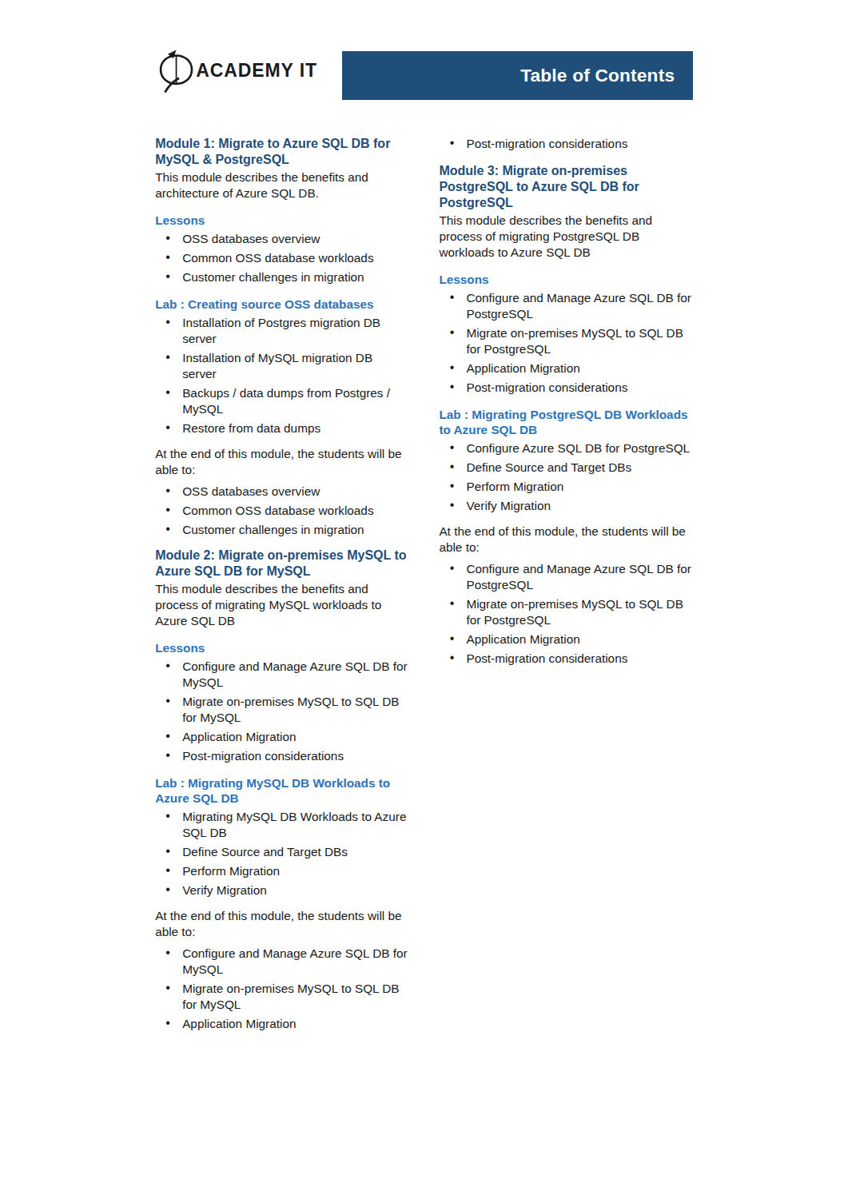ACADEMY IT
Table of Contents
Module 1: Migrate to Azure SQL DB for MySQL & PostgreSQL
This module describes the benefits and architecture of Azure SQL DB.
Lessons
OSS databases overview
Common OSS database workloads
Customer challenges in migration
Lab : Creating source OSS databases
Installation of Postgres migration DB server
Installation of MySQL migration DB server
Backups / data dumps from Postgres / MySQL
Restore from data dumps
At the end of this module, the students will be able to:
OSS databases overview
Common OSS database workloads
Customer challenges in migration
Module 2: Migrate on-premises MySQL to Azure SQL DB for MySQL
This module describes the benefits and process of migrating MySQL workloads to Azure SQL DB
Lessons
Configure and Manage Azure SQL DB for MySQL
Migrate on-premises MySQL to SQL DB for MySQL
Application Migration
Post-migration considerations
Lab : Migrating MySQL DB Workloads to Azure SQL DB
Migrating MySQL DB Workloads to Azure SQL DB
Define Source and Target DBs
Perform Migration
Verify Migration
At the end of this module, the students will be able to:
Configure and Manage Azure SQL DB for MySQL
Migrate on-premises MySQL to SQL DB for MySQL
Application Migration
Post-migration considerations
Module 3: Migrate on-premises PostgreSQL to Azure SQL DB for PostgreSQL
This module describes the benefits and process of migrating PostgreSQL DB workloads to Azure SQL DB
Lessons
Configure and Manage Azure SQL DB for PostgreSQL
Migrate on-premises MySQL to SQL DB for PostgreSQL
Application Migration
Post-migration considerations
Lab : Migrating PostgreSQL DB Workloads to Azure SQL DB
Configure Azure SQL DB for PostgreSQL
Define Source and Target DBs
Perform Migration
Verify Migration
At the end of this module, the students will be able to:
Configure and Manage Azure SQL DB for PostgreSQL
Migrate on-premises MySQL to SQL DB for PostgreSQL
Application Migration
Post-migration considerations